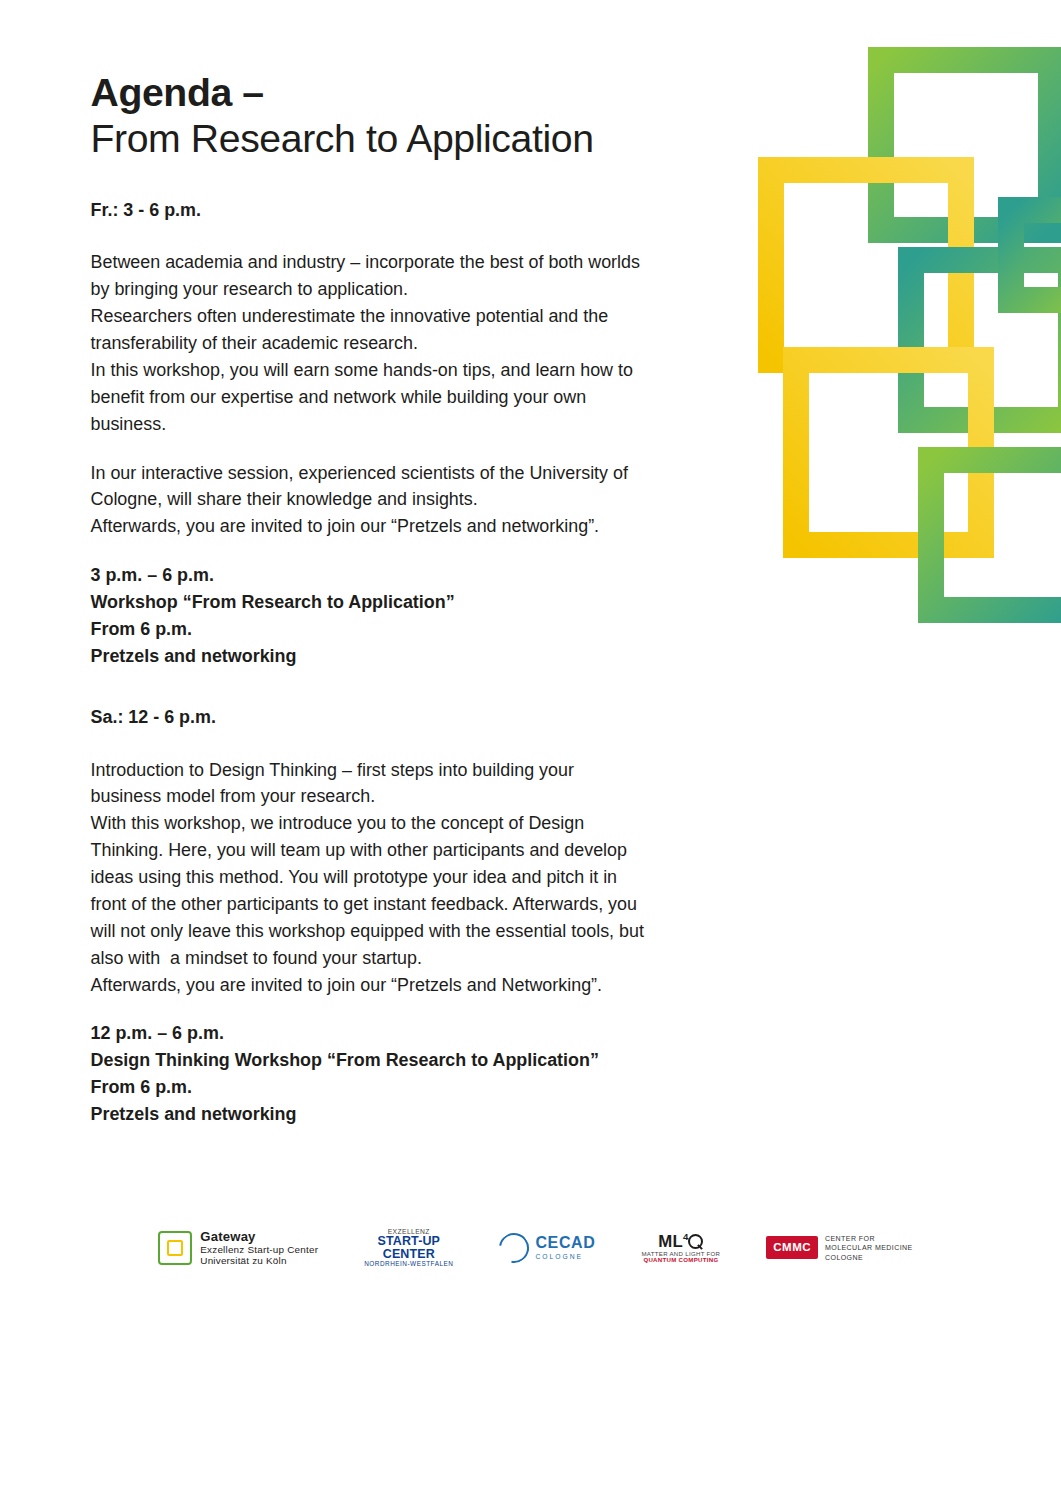Agenda –From Research to Application
Fr.: 3 - 6 p.m.
Between academia and industry – incorporate the best of both worlds by bringing your research to application.
Researchers often underestimate the innovative potential and the transferability of their academic research.
In this workshop, you will earn some hands-on tips, and learn how to benefit from our expertise and network while building your own business.
In our interactive session, experienced scientists of the University of Cologne, will share their knowledge and insights.
Afterwards, you are invited to join our “Pretzels and networking”.
3 p.m. – 6 p.m.
Workshop “From Research to Application”
From 6 p.m.
Pretzels and networking
Sa.: 12 - 6 p.m.
Introduction to Design Thinking – first steps into building your business model from your research.
With this workshop, we introduce you to the concept of Design Thinking. Here, you will team up with other participants and develop ideas using this method. You will prototype your idea and pitch it in front of the other participants to get instant feedback. Afterwards, you will not only leave this workshop equipped with the essential tools, but also with a mindset to found your startup.
Afterwards, you are invited to join our “Pretzels and Networking”.
12 p.m. – 6 p.m.
Design Thinking Workshop “From Research to Application”
From 6 p.m.
Pretzels and networking
Gateway Exzellenz Start-up Center Universität zu Köln
EXZELLENZ
START-UP
CENTER
NORDRHEIN-WESTFALEN
CECAD COLOGNE
ML4
MATTER AND LIGHT FOR
QUANTUM COMPUTING
CMMC
CENTER FOR
MOLECULAR MEDICINE
COLOGNE